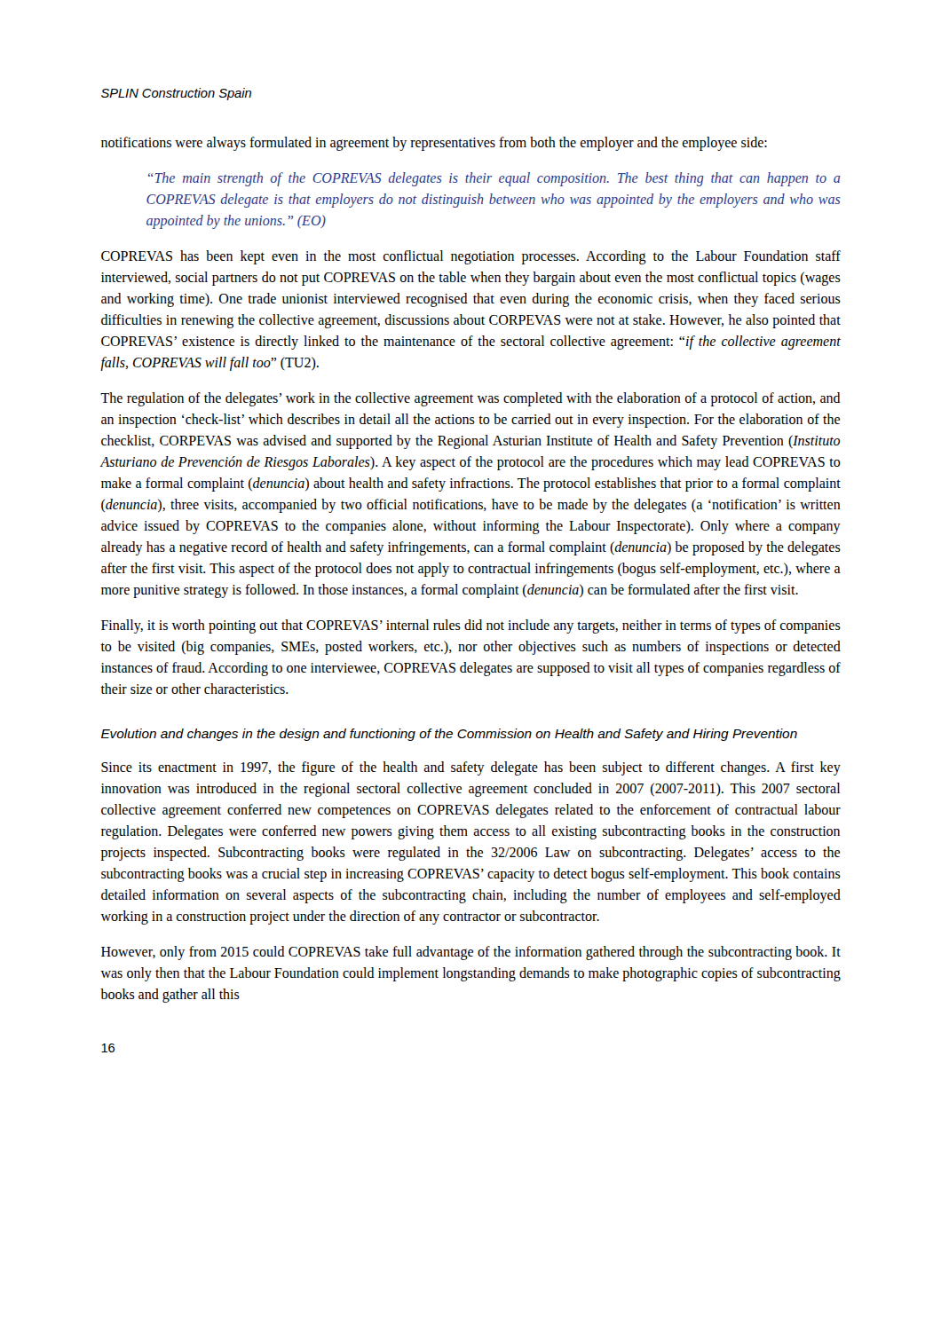SPLIN Construction Spain
notifications were always formulated in agreement by representatives from both the employer and the employee side:
“The main strength of the COPREVAS delegates is their equal composition. The best thing that can happen to a COPREVAS delegate is that employers do not distinguish between who was appointed by the employers and who was appointed by the unions.” (EO)
COPREVAS has been kept even in the most conflictual negotiation processes. According to the Labour Foundation staff interviewed, social partners do not put COPREVAS on the table when they bargain about even the most conflictual topics (wages and working time). One trade unionist interviewed recognised that even during the economic crisis, when they faced serious difficulties in renewing the collective agreement, discussions about CORPEVAS were not at stake. However, he also pointed that COPREVAS’ existence is directly linked to the maintenance of the sectoral collective agreement: “if the collective agreement falls, COPREVAS will fall too” (TU2).
The regulation of the delegates’ work in the collective agreement was completed with the elaboration of a protocol of action, and an inspection ‘check-list’ which describes in detail all the actions to be carried out in every inspection. For the elaboration of the checklist, CORPEVAS was advised and supported by the Regional Asturian Institute of Health and Safety Prevention (Instituto Asturiano de Prevención de Riesgos Laborales). A key aspect of the protocol are the procedures which may lead COPREVAS to make a formal complaint (denuncia) about health and safety infractions. The protocol establishes that prior to a formal complaint (denuncia), three visits, accompanied by two official notifications, have to be made by the delegates (a ‘notification’ is written advice issued by COPREVAS to the companies alone, without informing the Labour Inspectorate). Only where a company already has a negative record of health and safety infringements, can a formal complaint (denuncia) be proposed by the delegates after the first visit. This aspect of the protocol does not apply to contractual infringements (bogus self-employment, etc.), where a more punitive strategy is followed. In those instances, a formal complaint (denuncia) can be formulated after the first visit.
Finally, it is worth pointing out that COPREVAS’ internal rules did not include any targets, neither in terms of types of companies to be visited (big companies, SMEs, posted workers, etc.), nor other objectives such as numbers of inspections or detected instances of fraud. According to one interviewee, COPREVAS delegates are supposed to visit all types of companies regardless of their size or other characteristics.
Evolution and changes in the design and functioning of the Commission on Health and Safety and Hiring Prevention
Since its enactment in 1997, the figure of the health and safety delegate has been subject to different changes. A first key innovation was introduced in the regional sectoral collective agreement concluded in 2007 (2007-2011). This 2007 sectoral collective agreement conferred new competences on COPREVAS delegates related to the enforcement of contractual labour regulation. Delegates were conferred new powers giving them access to all existing subcontracting books in the construction projects inspected. Subcontracting books were regulated in the 32/2006 Law on subcontracting. Delegates’ access to the subcontracting books was a crucial step in increasing COPREVAS’ capacity to detect bogus self-employment. This book contains detailed information on several aspects of the subcontracting chain, including the number of employees and self-employed working in a construction project under the direction of any contractor or subcontractor.
However, only from 2015 could COPREVAS take full advantage of the information gathered through the subcontracting book. It was only then that the Labour Foundation could implement longstanding demands to make photographic copies of subcontracting books and gather all this
16